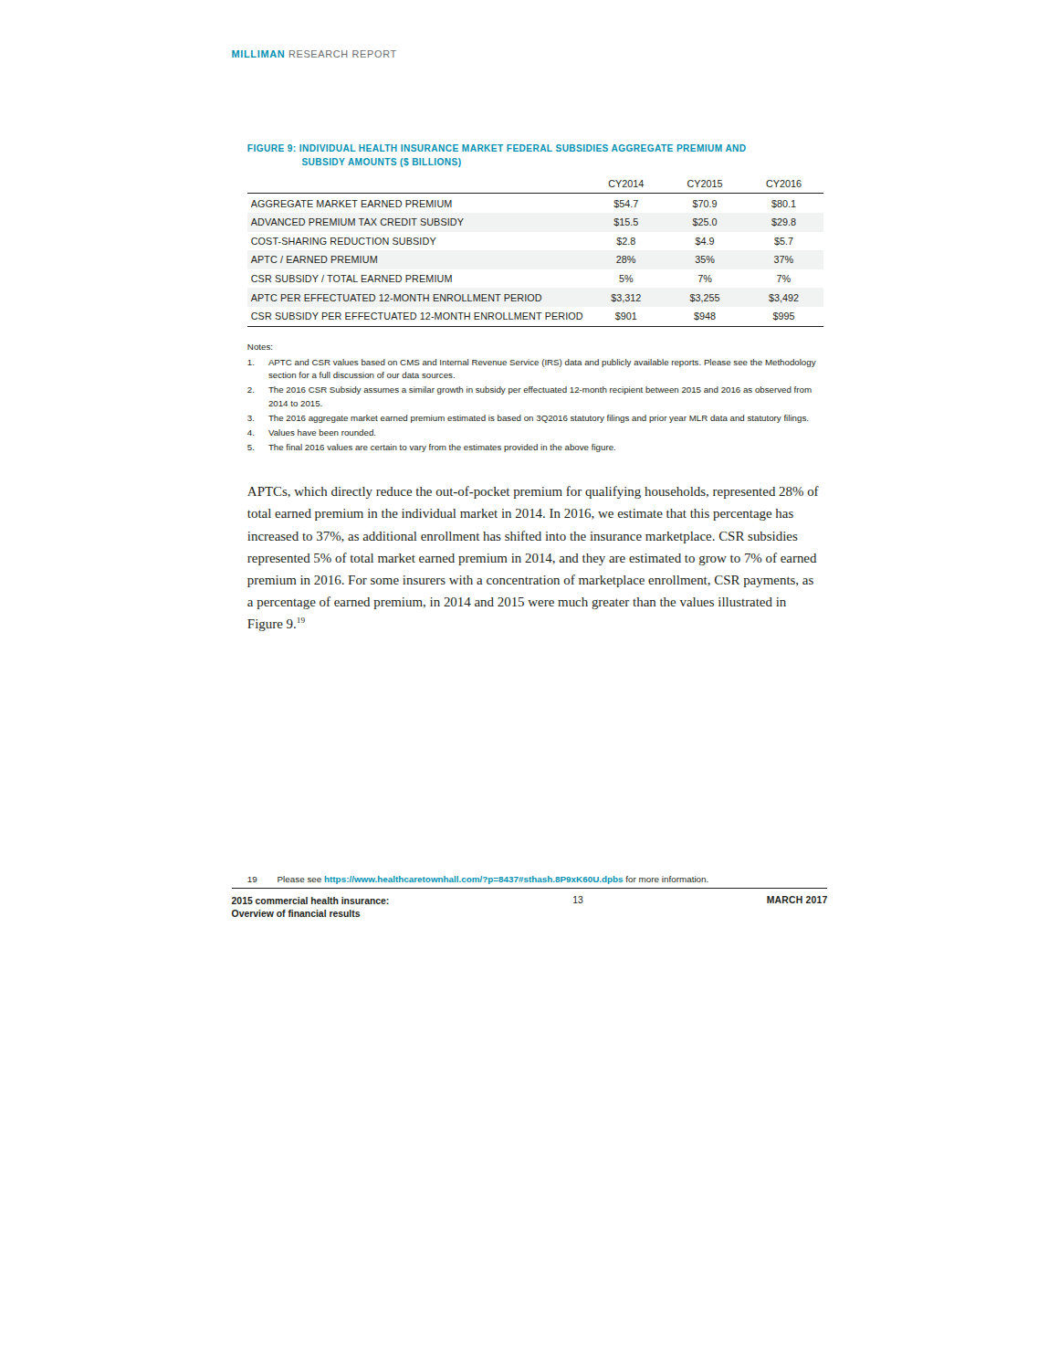MILLIMAN RESEARCH REPORT
FIGURE 9: INDIVIDUAL HEALTH INSURANCE MARKET FEDERAL SUBSIDIES AGGREGATE PREMIUM AND
SUBSIDY AMOUNTS ($ BILLIONS)
| | CY2014 | CY2015 | CY2016 |
| --- | --- | --- | --- |
| AGGREGATE MARKET EARNED PREMIUM | $54.7 | $70.9 | $80.1 |
| ADVANCED PREMIUM TAX CREDIT SUBSIDY | $15.5 | $25.0 | $29.8 |
| COST-SHARING REDUCTION SUBSIDY | $2.8 | $4.9 | $5.7 |
| APTC / EARNED PREMIUM | 28% | 35% | 37% |
| CSR SUBSIDY / TOTAL EARNED PREMIUM | 5% | 7% | 7% |
| APTC PER EFFECTUATED 12-MONTH ENROLLMENT PERIOD | $3,312 | $3,255 | $3,492 |
| CSR SUBSIDY PER EFFECTUATED 12-MONTH ENROLLMENT PERIOD | $901 | $948 | $995 |
Notes:
APTC and CSR values based on CMS and Internal Revenue Service (IRS) data and publicly available reports. Please see the Methodology section for a full discussion of our data sources.
The 2016 CSR Subsidy assumes a similar growth in subsidy per effectuated 12-month recipient between 2015 and 2016 as observed from 2014 to 2015.
The 2016 aggregate market earned premium estimated is based on 3Q2016 statutory filings and prior year MLR data and statutory filings.
Values have been rounded.
The final 2016 values are certain to vary from the estimates provided in the above figure.
APTCs, which directly reduce the out-of-pocket premium for qualifying households, represented 28% of total earned premium in the individual market in 2014. In 2016, we estimate that this percentage has increased to 37%, as additional enrollment has shifted into the insurance marketplace. CSR subsidies represented 5% of total market earned premium in 2014, and they are estimated to grow to 7% of earned premium in 2016. For some insurers with a concentration of marketplace enrollment, CSR payments, as a percentage of earned premium, in 2014 and 2015 were much greater than the values illustrated in Figure 9.19
19
Please see https://www.healthcaretownhall.com/?p=8437#sthash.8P9xK60U.dpbs for more information.
2015 commercial health insurance:
Overview of financial results
13
MARCH 2017